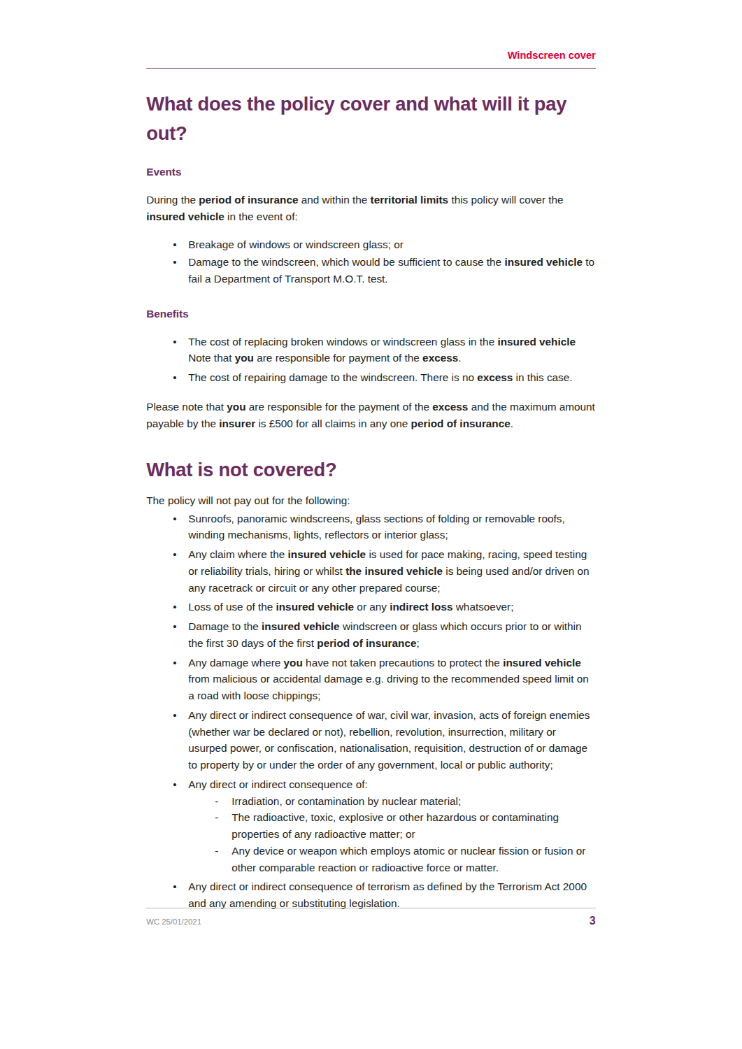Windscreen cover
What does the policy cover and what will it pay out?
Events
During the period of insurance and within the territorial limits this policy will cover the insured vehicle in the event of:
Breakage of windows or windscreen glass; or
Damage to the windscreen, which would be sufficient to cause the insured vehicle to fail a Department of Transport M.O.T. test.
Benefits
The cost of replacing broken windows or windscreen glass in the insured vehicle Note that you are responsible for payment of the excess.
The cost of repairing damage to the windscreen. There is no excess in this case.
Please note that you are responsible for the payment of the excess and the maximum amount payable by the insurer is £500 for all claims in any one period of insurance.
What is not covered?
The policy will not pay out for the following:
Sunroofs, panoramic windscreens, glass sections of folding or removable roofs, winding mechanisms, lights, reflectors or interior glass;
Any claim where the insured vehicle is used for pace making, racing, speed testing or reliability trials, hiring or whilst the insured vehicle is being used and/or driven on any racetrack or circuit or any other prepared course;
Loss of use of the insured vehicle or any indirect loss whatsoever;
Damage to the insured vehicle windscreen or glass which occurs prior to or within the first 30 days of the first period of insurance;
Any damage where you have not taken precautions to protect the insured vehicle from malicious or accidental damage e.g. driving to the recommended speed limit on a road with loose chippings;
Any direct or indirect consequence of war, civil war, invasion, acts of foreign enemies (whether war be declared or not), rebellion, revolution, insurrection, military or usurped power, or confiscation, nationalisation, requisition, destruction of or damage to property by or under the order of any government, local or public authority;
Any direct or indirect consequence of:
Irradiation, or contamination by nuclear material;
The radioactive, toxic, explosive or other hazardous or contaminating properties of any radioactive matter; or
Any device or weapon which employs atomic or nuclear fission or fusion or other comparable reaction or radioactive force or matter.
Any direct or indirect consequence of terrorism as defined by the Terrorism Act 2000 and any amending or substituting legislation.
WC 25/01/2021
3